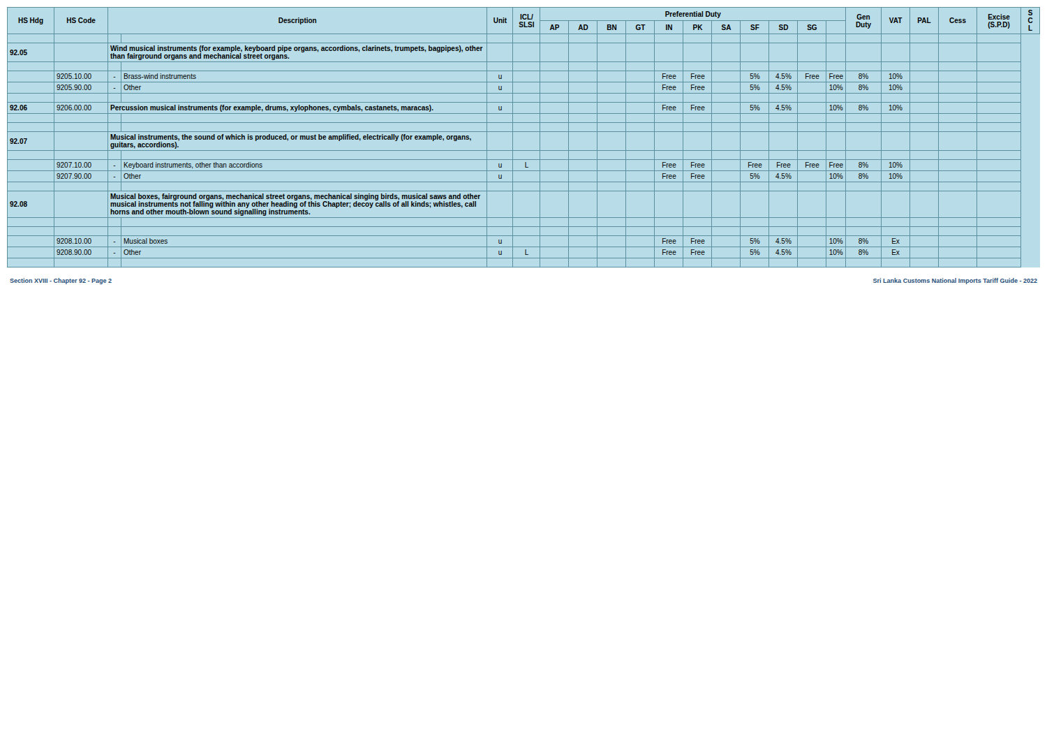| HS Hdg | HS Code | Description | Unit | ICL/ SLSI | Preferential Duty | Gen Duty | VAT | PAL | Cess | Excise (S.P.D) | S C L |
| --- | --- | --- | --- | --- | --- | --- | --- | --- | --- | --- | --- |
| AP | AD | BN | GT | IN | PK | SA | SF | SD | SG | |
| 92.05 | | Wind musical instruments (for example, keyboard pipe organs, accordions, clarinets, trumpets, bagpipes), other than fairground organs and mechanical street organs. | | | | | | | | | | | | | | | | | | |
| | 9205.10.00 | - | Brass-wind instruments | u | | | | | | Free | Free | | 5% | 4.5% | Free | Free | 8% | 10% | | | |
| | 9205.90.00 | - | Other | u | | | | | | Free | Free | | 5% | 4.5% | | 10% | 8% | 10% | | | |
| 92.06 | 9206.00.00 | Percussion musical instruments (for example, drums, xylophones, cymbals, castanets, maracas). | u | | | | | | Free | Free | | 5% | 4.5% | | 10% | 8% | 10% | | | |
| 92.07 | | Musical instruments, the sound of which is produced, or must be amplified, electrically (for example, organs, guitars, accordions). | | | | | | | | | | | | | | | | | | |
| | 9207.10.00 | - | Keyboard instruments, other than accordions | u | L | | | | | Free | Free | | Free | Free | Free | Free | 8% | 10% | | | |
| | 9207.90.00 | - | Other | u | | | | | | Free | Free | | 5% | 4.5% | | 10% | 8% | 10% | | | |
| 92.08 | | Musical boxes, fairground organs, mechanical street organs, mechanical singing birds, musical saws and other musical instruments not falling within any other heading of this Chapter; decoy calls of all kinds; whistles, call horns and other mouth-blown sound signalling instruments. | | | | | | | | | | | | | | | | | | |
| | 9208.10.00 | - | Musical boxes | u | | | | | | Free | Free | | 5% | 4.5% | | 10% | 8% | Ex | | | |
| | 9208.90.00 | - | Other | u | L | | | | | Free | Free | | 5% | 4.5% | | 10% | 8% | Ex | | | |
Section XVIII - Chapter 92 - Page 2
Sri Lanka Customs National Imports Tariff Guide - 2022